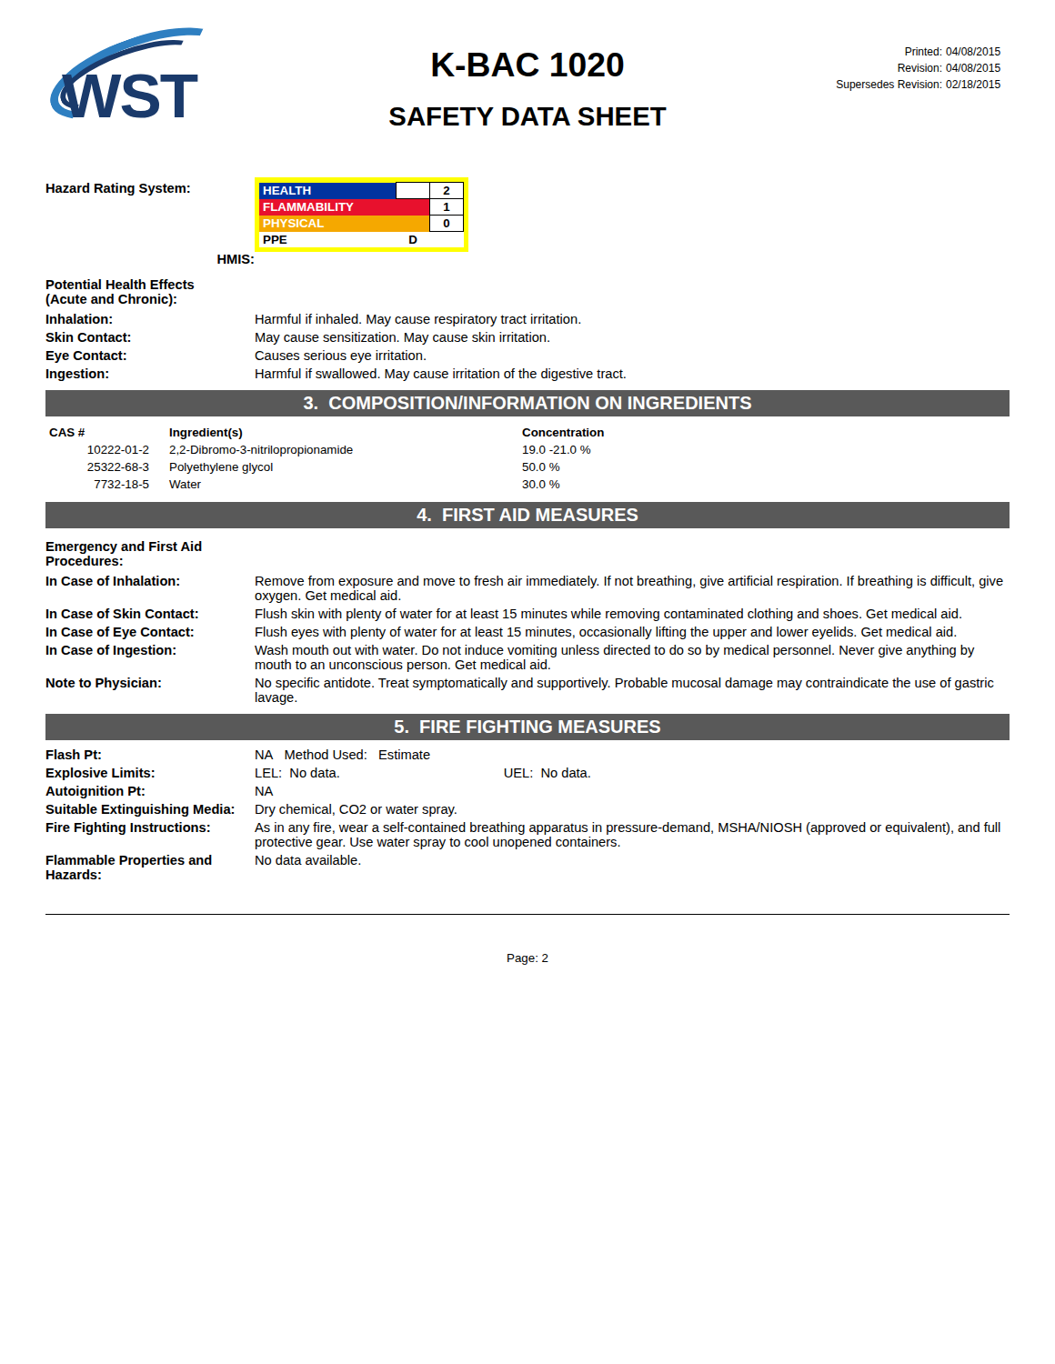WST
K-BAC 1020
SAFETY DATA SHEET
Printed: 04/08/2015
Revision: 04/08/2015
Supersedes Revision: 02/18/2015
Hazard Rating System:
| HEALTH | | 2 |
| FLAMMABILITY | 1 |
| PHYSICAL | 0 |
| PPE | D | |
HMIS:
Potential Health Effects
(Acute and Chronic):
Inhalation:
Harmful if inhaled. May cause respiratory tract irritation.
Skin Contact:
May cause sensitization. May cause skin irritation.
Eye Contact:
Causes serious eye irritation.
Ingestion:
Harmful if swallowed. May cause irritation of the digestive tract.
3. COMPOSITION/INFORMATION ON INGREDIENTS
| CAS # | Ingredient(s) | Concentration |
| --- | --- | --- |
| 10222-01-2 | 2,2-Dibromo-3-nitrilopropionamide | 19.0 -21.0 % |
| 25322-68-3 | Polyethylene glycol | 50.0 % |
| 7732-18-5 | Water | 30.0 % |
4. FIRST AID MEASURES
Emergency and First Aid
Procedures:
In Case of Inhalation:
Remove from exposure and move to fresh air immediately. If not breathing, give artificial respiration. If breathing is difficult, give oxygen. Get medical aid.
In Case of Skin Contact:
Flush skin with plenty of water for at least 15 minutes while removing contaminated clothing and shoes. Get medical aid.
In Case of Eye Contact:
Flush eyes with plenty of water for at least 15 minutes, occasionally lifting the upper and lower eyelids. Get medical aid.
In Case of Ingestion:
Wash mouth out with water. Do not induce vomiting unless directed to do so by medical personnel. Never give anything by mouth to an unconscious person. Get medical aid.
Note to Physician:
No specific antidote. Treat symptomatically and supportively. Probable mucosal damage may contraindicate the use of gastric lavage.
5. FIRE FIGHTING MEASURES
Flash Pt:
NA Method Used: Estimate
Explosive Limits:
LEL: No data.UEL: No data.
Autoignition Pt:
NA
Suitable Extinguishing Media:
Dry chemical, CO2 or water spray.
Fire Fighting Instructions:
As in any fire, wear a self-contained breathing apparatus in pressure-demand, MSHA/NIOSH (approved or equivalent), and full protective gear. Use water spray to cool unopened containers.
Flammable Properties and
Hazards:
No data available.
Page: 2